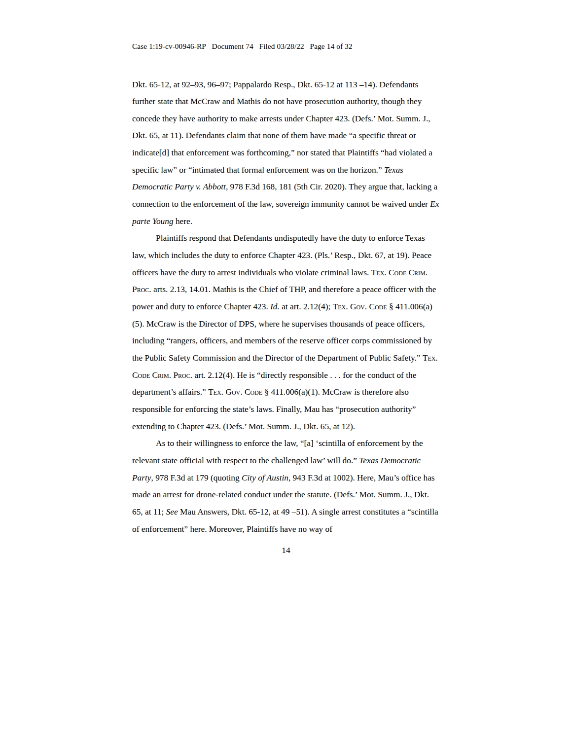Case 1:19-cv-00946-RP Document 74 Filed 03/28/22 Page 14 of 32
Dkt. 65-12, at 92–93, 96–97; Pappalardo Resp., Dkt. 65-12 at 113 –14). Defendants further state that McCraw and Mathis do not have prosecution authority, though they concede they have authority to make arrests under Chapter 423. (Defs.’ Mot. Summ. J., Dkt. 65, at 11). Defendants claim that none of them have made “a specific threat or indicate[d] that enforcement was forthcoming,” nor stated that Plaintiffs “had violated a specific law” or “intimated that formal enforcement was on the horizon.” Texas Democratic Party v. Abbott, 978 F.3d 168, 181 (5th Cir. 2020). They argue that, lacking a connection to the enforcement of the law, sovereign immunity cannot be waived under Ex parte Young here.
Plaintiffs respond that Defendants undisputedly have the duty to enforce Texas law, which includes the duty to enforce Chapter 423. (Pls.’ Resp., Dkt. 67, at 19). Peace officers have the duty to arrest individuals who violate criminal laws. Tex. Code Crim. Proc. arts. 2.13, 14.01. Mathis is the Chief of THP, and therefore a peace officer with the power and duty to enforce Chapter 423. Id. at art. 2.12(4); Tex. Gov. Code § 411.006(a)(5). McCraw is the Director of DPS, where he supervises thousands of peace officers, including “rangers, officers, and members of the reserve officer corps commissioned by the Public Safety Commission and the Director of the Department of Public Safety.” Tex. Code Crim. Proc. art. 2.12(4). He is “directly responsible . . . for the conduct of the department’s affairs.” Tex. Gov. Code § 411.006(a)(1). McCraw is therefore also responsible for enforcing the state’s laws. Finally, Mau has “prosecution authority” extending to Chapter 423. (Defs.’ Mot. Summ. J., Dkt. 65, at 12).
As to their willingness to enforce the law, “[a] ‘scintilla of enforcement by the relevant state official with respect to the challenged law’ will do.” Texas Democratic Party, 978 F.3d at 179 (quoting City of Austin, 943 F.3d at 1002). Here, Mau’s office has made an arrest for drone-related conduct under the statute. (Defs.’ Mot. Summ. J., Dkt. 65, at 11; See Mau Answers, Dkt. 65-12, at 49 –51). A single arrest constitutes a “scintilla of enforcement” here. Moreover, Plaintiffs have no way of
14